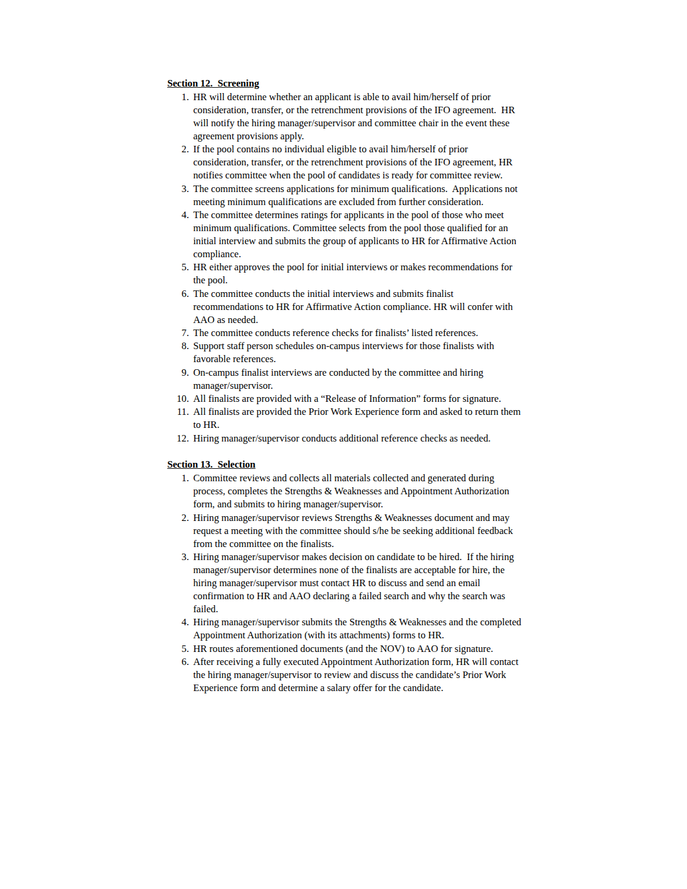Section 12. Screening
HR will determine whether an applicant is able to avail him/herself of prior consideration, transfer, or the retrenchment provisions of the IFO agreement. HR will notify the hiring manager/supervisor and committee chair in the event these agreement provisions apply.
If the pool contains no individual eligible to avail him/herself of prior consideration, transfer, or the retrenchment provisions of the IFO agreement, HR notifies committee when the pool of candidates is ready for committee review.
The committee screens applications for minimum qualifications. Applications not meeting minimum qualifications are excluded from further consideration.
The committee determines ratings for applicants in the pool of those who meet minimum qualifications. Committee selects from the pool those qualified for an initial interview and submits the group of applicants to HR for Affirmative Action compliance.
HR either approves the pool for initial interviews or makes recommendations for the pool.
The committee conducts the initial interviews and submits finalist recommendations to HR for Affirmative Action compliance. HR will confer with AAO as needed.
The committee conducts reference checks for finalists’ listed references.
Support staff person schedules on-campus interviews for those finalists with favorable references.
On-campus finalist interviews are conducted by the committee and hiring manager/supervisor.
All finalists are provided with a “Release of Information” forms for signature.
All finalists are provided the Prior Work Experience form and asked to return them to HR.
Hiring manager/supervisor conducts additional reference checks as needed.
Section 13. Selection
Committee reviews and collects all materials collected and generated during process, completes the Strengths & Weaknesses and Appointment Authorization form, and submits to hiring manager/supervisor.
Hiring manager/supervisor reviews Strengths & Weaknesses document and may request a meeting with the committee should s/he be seeking additional feedback from the committee on the finalists.
Hiring manager/supervisor makes decision on candidate to be hired. If the hiring manager/supervisor determines none of the finalists are acceptable for hire, the hiring manager/supervisor must contact HR to discuss and send an email confirmation to HR and AAO declaring a failed search and why the search was failed.
Hiring manager/supervisor submits the Strengths & Weaknesses and the completed Appointment Authorization (with its attachments) forms to HR.
HR routes aforementioned documents (and the NOV) to AAO for signature.
After receiving a fully executed Appointment Authorization form, HR will contact the hiring manager/supervisor to review and discuss the candidate’s Prior Work Experience form and determine a salary offer for the candidate.